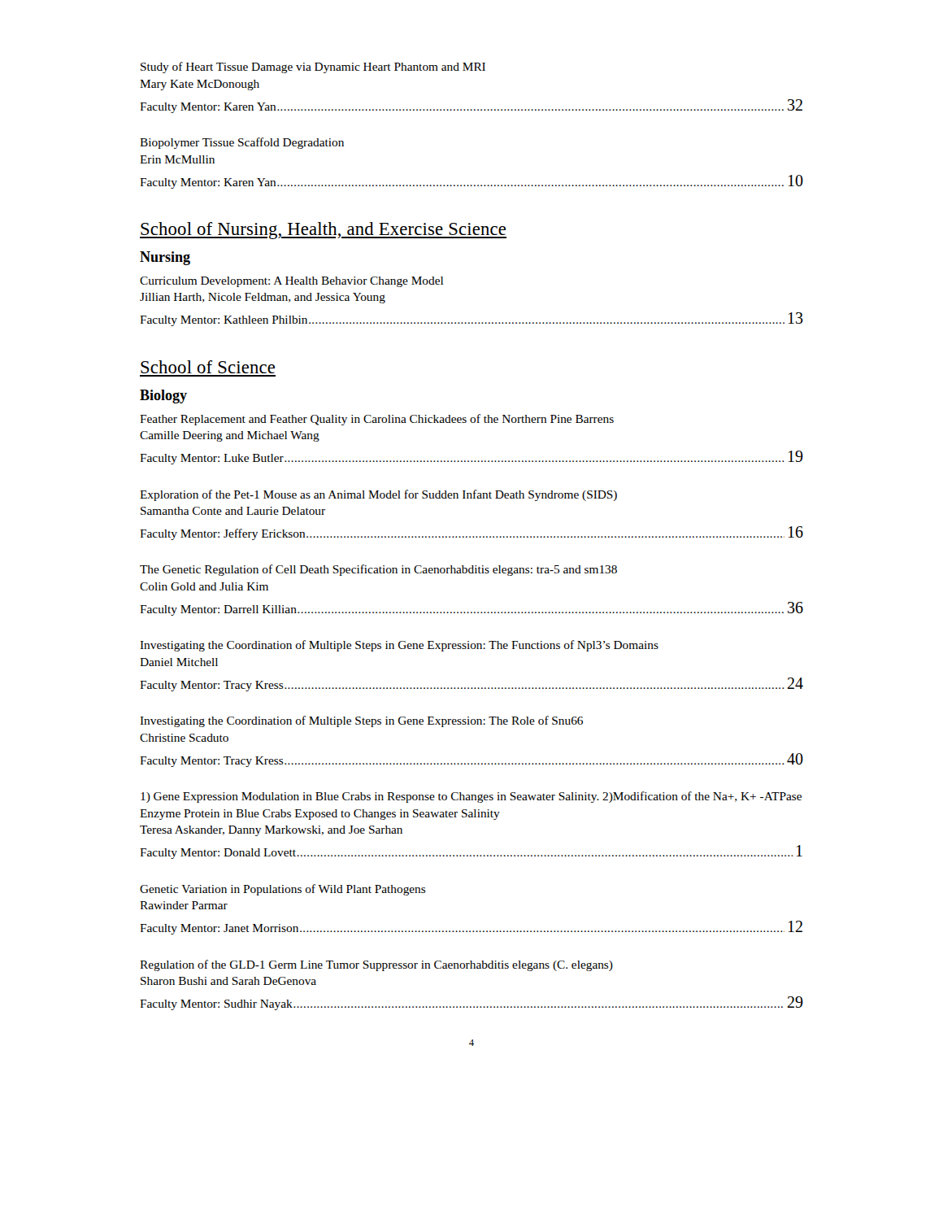Study of Heart Tissue Damage via Dynamic Heart Phantom and MRI
Mary Kate McDonough
Faculty Mentor: Karen Yan .................................................................................................................................................................. 32
Biopolymer Tissue Scaffold Degradation
Erin McMullin
Faculty Mentor: Karen Yan .................................................................................................................................................................. 10
School of Nursing, Health, and Exercise Science
Nursing
Curriculum Development: A Health Behavior Change Model
Jillian Harth, Nicole Feldman, and Jessica Young
Faculty Mentor: Kathleen Philbin ......................................................................................................................................................... 13
School of Science
Biology
Feather Replacement and Feather Quality in Carolina Chickadees of the Northern Pine Barrens
Camille Deering and Michael Wang
Faculty Mentor: Luke Butler ................................................................................................................................................................. 19
Exploration of the Pet-1 Mouse as an Animal Model for Sudden Infant Death Syndrome (SIDS)
Samantha Conte and Laurie Delatour
Faculty Mentor: Jeffery Erickson ......................................................................................................................................................... 16
The Genetic Regulation of Cell Death Specification in Caenorhabditis elegans: tra-5 and sm138
Colin Gold and Julia Kim
Faculty Mentor: Darrell Killian .............................................................................................................................................................. 36
Investigating the Coordination of Multiple Steps in Gene Expression: The Functions of Npl3’s Domains
Daniel Mitchell
Faculty Mentor: Tracy Kress ................................................................................................................................................................ 24
Investigating the Coordination of Multiple Steps in Gene Expression: The Role of Snu66
Christine Scaduto
Faculty Mentor: Tracy Kress ................................................................................................................................................................ 40
1) Gene Expression Modulation in Blue Crabs in Response to Changes in Seawater Salinity. 2)Modification of the Na+, K+ -ATPase Enzyme Protein in Blue Crabs Exposed to Changes in Seawater Salinity
Teresa Askander, Danny Markowski, and Joe Sarhan
Faculty Mentor: Donald Lovett ............................................................................................................................................................. 1
Genetic Variation in Populations of Wild Plant Pathogens
Rawinder Parmar
Faculty Mentor: Janet Morrison ........................................................................................................................................................... 12
Regulation of the GLD-1 Germ Line Tumor Suppressor in Caenorhabditis elegans (C. elegans)
Sharon Bushi and Sarah DeGenova
Faculty Mentor: Sudhir Nayak ............................................................................................................................................................. 29
4